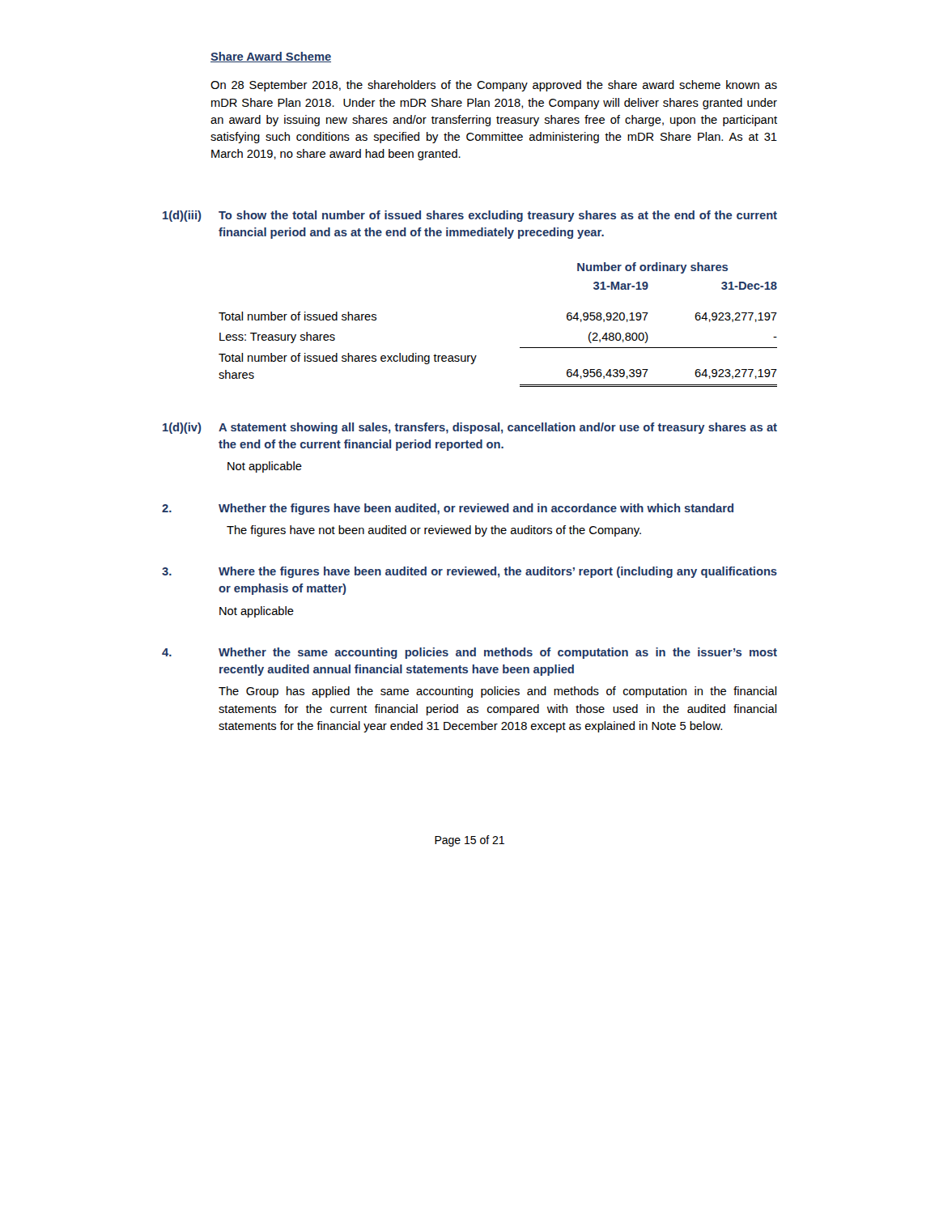Share Award Scheme
On 28 September 2018, the shareholders of the Company approved the share award scheme known as mDR Share Plan 2018. Under the mDR Share Plan 2018, the Company will deliver shares granted under an award by issuing new shares and/or transferring treasury shares free of charge, upon the participant satisfying such conditions as specified by the Committee administering the mDR Share Plan. As at 31 March 2019, no share award had been granted.
1(d)(iii)
To show the total number of issued shares excluding treasury shares as at the end of the current financial period and as at the end of the immediately preceding year.
| | Number of ordinary shares |
| | 31-Mar-19 | 31-Dec-18 |
| Total number of issued shares | 64,958,920,197 | 64,923,277,197 |
| Less: Treasury shares | (2,480,800) | - |
| Total number of issued shares excluding treasury shares | 64,956,439,397 | 64,923,277,197 |
1(d)(iv)
A statement showing all sales, transfers, disposal, cancellation and/or use of treasury shares as at the end of the current financial period reported on.
Not applicable
2.
Whether the figures have been audited, or reviewed and in accordance with which standard
The figures have not been audited or reviewed by the auditors of the Company.
3.
Where the figures have been audited or reviewed, the auditors’ report (including any qualifications or emphasis of matter)
Not applicable
4.
Whether the same accounting policies and methods of computation as in the issuer’s most recently audited annual financial statements have been applied
The Group has applied the same accounting policies and methods of computation in the financial statements for the current financial period as compared with those used in the audited financial statements for the financial year ended 31 December 2018 except as explained in Note 5 below.
Page 15 of 21